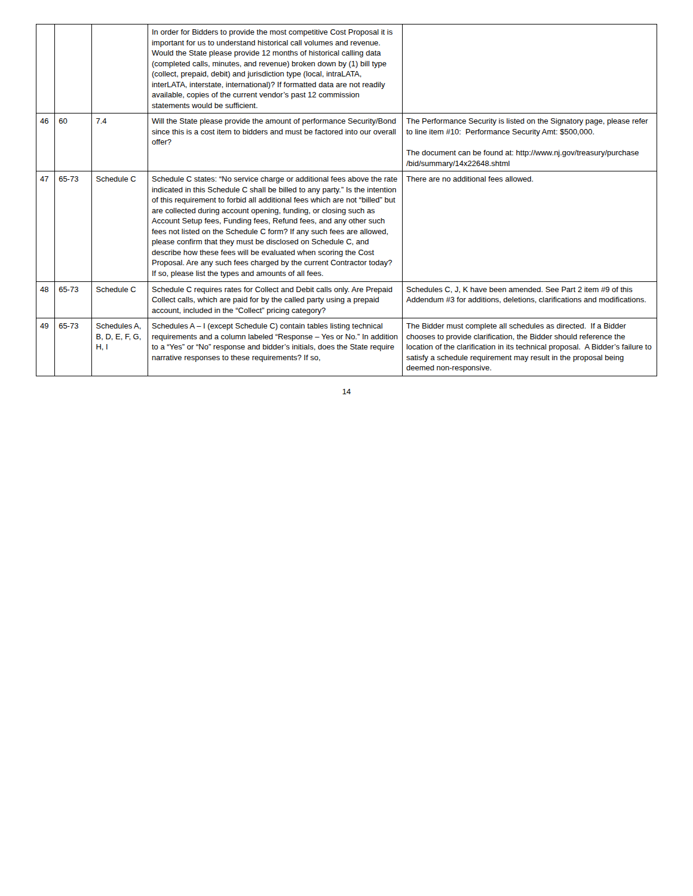| | | | In order for Bidders to provide the most competitive Cost Proposal it is important for us to understand historical call volumes and revenue. Would the State please provide 12 months of historical calling data (completed calls, minutes, and revenue) broken down by (1) bill type (collect, prepaid, debit) and jurisdiction type (local, intraLATA, interLATA, interstate, international)? If formatted data are not readily available, copies of the current vendor’s past 12 commission statements would be sufficient. | |
| 46 | 60 | 7.4 | Will the State please provide the amount of performance Security/Bond since this is a cost item to bidders and must be factored into our overall offer? | The Performance Security is listed on the Signatory page, please refer to line item #10: Performance Security Amt: $500,000. The document can be found at: http://www.nj.gov/treasury/purchase /bid/summary/14x22648.shtml |
| 47 | 65-73 | Schedule C | Schedule C states: “No service charge or additional fees above the rate indicated in this Schedule C shall be billed to any party.” Is the intention of this requirement to forbid all additional fees which are not “billed” but are collected during account opening, funding, or closing such as Account Setup fees, Funding fees, Refund fees, and any other such fees not listed on the Schedule C form? If any such fees are allowed, please confirm that they must be disclosed on Schedule C, and describe how these fees will be evaluated when scoring the Cost Proposal. Are any such fees charged by the current Contractor today? If so, please list the types and amounts of all fees. | There are no additional fees allowed. |
| 48 | 65-73 | Schedule C | Schedule C requires rates for Collect and Debit calls only. Are Prepaid Collect calls, which are paid for by the called party using a prepaid account, included in the “Collect” pricing category? | Schedules C, J, K have been amended. See Part 2 item #9 of this Addendum #3 for additions, deletions, clarifications and modifications. |
| 49 | 65-73 | Schedules A, B, D, E, F, G, H, I | Schedules A – I (except Schedule C) contain tables listing technical requirements and a column labeled “Response – Yes or No.” In addition to a “Yes” or “No” response and bidder’s initials, does the State require narrative responses to these requirements? If so, | The Bidder must complete all schedules as directed. If a Bidder chooses to provide clarification, the Bidder should reference the location of the clarification in its technical proposal. A Bidder’s failure to satisfy a schedule requirement may result in the proposal being deemed non-responsive. |
14